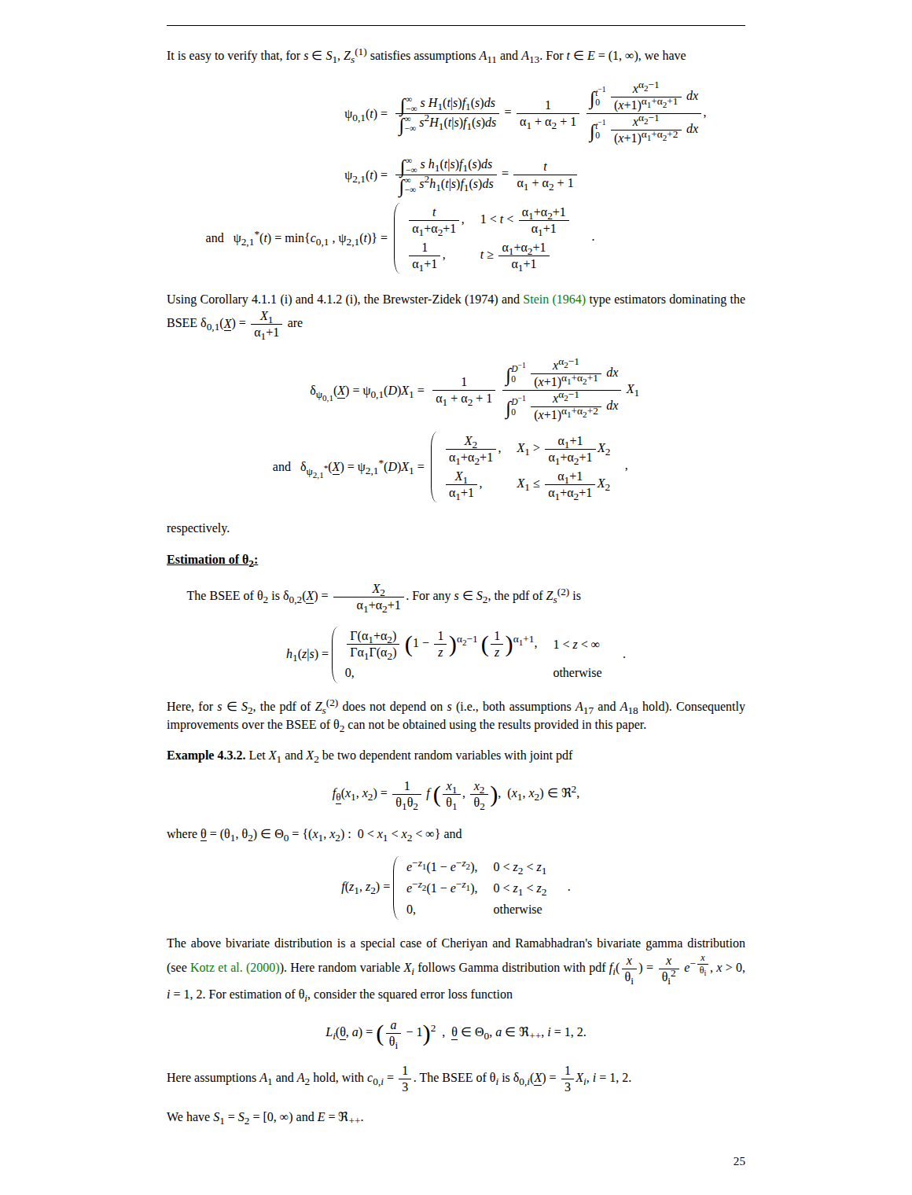It is easy to verify that, for s ∈ S1, Zs(1) satisfies assumptions A11 and A13. For t ∈ E = (1, ∞), we have
ψ0,1(t) =
∫∞−∞ s H1(t|s)f1(s)ds ∫∞−∞ s2H1(t|s)f1(s)ds = 1 α1 + α2 + 1 ∫t−10 xα2−1(x+1)α1+α2+1 dx ∫t−10 xα2−1(x+1)α1+α2+2 dx ,
ψ2,1(t) =
∫∞−∞ s h1(t|s)f1(s)ds ∫∞−∞ s2h1(t|s)f1(s)ds = t α1 + α2 + 1
and ψ2,1*(t) = min{c0,1 , ψ2,1(t)} =
| t α 1 +α 2 +1 , | 1 < t < α 1 +α 2 +1 α 1 +1 |
| 1 α 1 +1 , | t ≥ α 1 +α 2 +1 α 1 +1 |
.
Using Corollary 4.1.1 (i) and 4.1.2 (i), the Brewster-Zidek (1974) and Stein (1964) type estimators dominating the BSEE δ0,1(X) = X1 α1+1 are
δψ0,1(X) = ψ0,1(D)X1 =
1 α1 + α2 + 1 ∫D−10 xα2−1(x+1)α1+α2+1 dx ∫D−10 xα2−1(x+1)α1+α2+2 dx X1
and δψ2,1*(X) = ψ2,1*(D)X1 =
| X 2 α 1 +α 2 +1 , | X 1 > α 1 +1 α 1 +α 2 +1 X 2 |
| X 1 α 1 +1 , | X 1 ≤ α 1 +1 α 1 +α 2 +1 X 2 |
,
respectively.
Estimation of θ2:
The BSEE of θ2 is δ0,2(X) = X2 α1+α2+1. For any s ∈ S2, the pdf of Zs(2) is
h1(z|s) =
| Γ(α 1 +α 2 ) Γα 1 Γ(α 2 ) ( 1 − 1 z ) α 2 −1 ( 1 z ) α 1 +1 , | 1 < z < ∞ |
| 0, | otherwise |
.
Here, for s ∈ S2, the pdf of Zs(2) does not depend on s (i.e., both assumptions A17 and A18 hold). Consequently improvements over the BSEE of θ2 can not be obtained using the results provided in this paper.
Example 4.3.2. Let X1 and X2 be two dependent random variables with joint pdf
fθ(x1, x2) = 1 θ1θ2 f (x1 θ1, x2 θ2), (x1, x2) ∈ ℜ2,
where θ = (θ1, θ2) ∈ Θ0 = {(x1, x2) : 0 < x1 < x2 < ∞} and
f(z1, z2) =
| e − z 1 (1 − e − z 2 ), | 0 < z 2 < z 1 |
| e − z 2 (1 − e − z 1 ), | 0 < z 1 < z 2 |
| 0, | otherwise |
.
The above bivariate distribution is a special case of Cheriyan and Ramabhadran's bivariate gamma distribution (see Kotz et al. (2000)). Here random variable Xi follows Gamma distribution with pdf fi(xθi) = xθi2 e−xθi, x > 0, i = 1, 2. For estimation of θi, consider the squared error loss function
Li(θ, a) = (aθi − 1)2 , θ ∈ Θ0, a ∈ ℜ++, i = 1, 2.
Here assumptions A1 and A2 hold, with c0,i = 13. The BSEE of θi is δ0,i(X) = 13 Xi, i = 1, 2.
We have S1 = S2 = [0, ∞) and E = ℜ++.
25